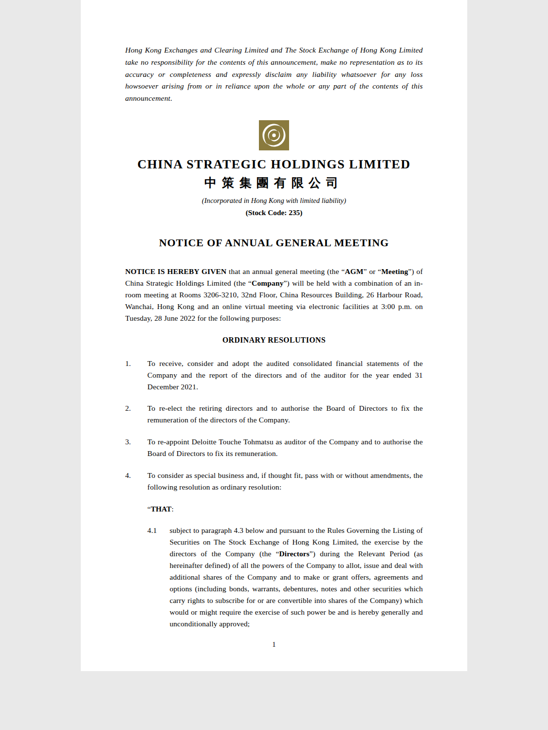Hong Kong Exchanges and Clearing Limited and The Stock Exchange of Hong Kong Limited take no responsibility for the contents of this announcement, make no representation as to its accuracy or completeness and expressly disclaim any liability whatsoever for any loss howsoever arising from or in reliance upon the whole or any part of the contents of this announcement.
CHINA STRATEGIC HOLDINGS LIMITED
中策集團有限公司
(Incorporated in Hong Kong with limited liability)
(Stock Code: 235)
NOTICE OF ANNUAL GENERAL MEETING
NOTICE IS HEREBY GIVEN that an annual general meeting (the “AGM” or “Meeting”) of China Strategic Holdings Limited (the “Company”) will be held with a combination of an in-room meeting at Rooms 3206-3210, 32nd Floor, China Resources Building, 26 Harbour Road, Wanchai, Hong Kong and an online virtual meeting via electronic facilities at 3:00 p.m. on Tuesday, 28 June 2022 for the following purposes:
ORDINARY RESOLUTIONS
1. To receive, consider and adopt the audited consolidated financial statements of the Company and the report of the directors and of the auditor for the year ended 31 December 2021.
2. To re-elect the retiring directors and to authorise the Board of Directors to fix the remuneration of the directors of the Company.
3. To re-appoint Deloitte Touche Tohmatsu as auditor of the Company and to authorise the Board of Directors to fix its remuneration.
4. To consider as special business and, if thought fit, pass with or without amendments, the following resolution as ordinary resolution:
“THAT:
4.1subject to paragraph 4.3 below and pursuant to the Rules Governing the Listing of Securities on The Stock Exchange of Hong Kong Limited, the exercise by the directors of the Company (the “Directors”) during the Relevant Period (as hereinafter defined) of all the powers of the Company to allot, issue and deal with additional shares of the Company and to make or grant offers, agreements and options (including bonds, warrants, debentures, notes and other securities which carry rights to subscribe for or are convertible into shares of the Company) which would or might require the exercise of such power be and is hereby generally and unconditionally approved;
1